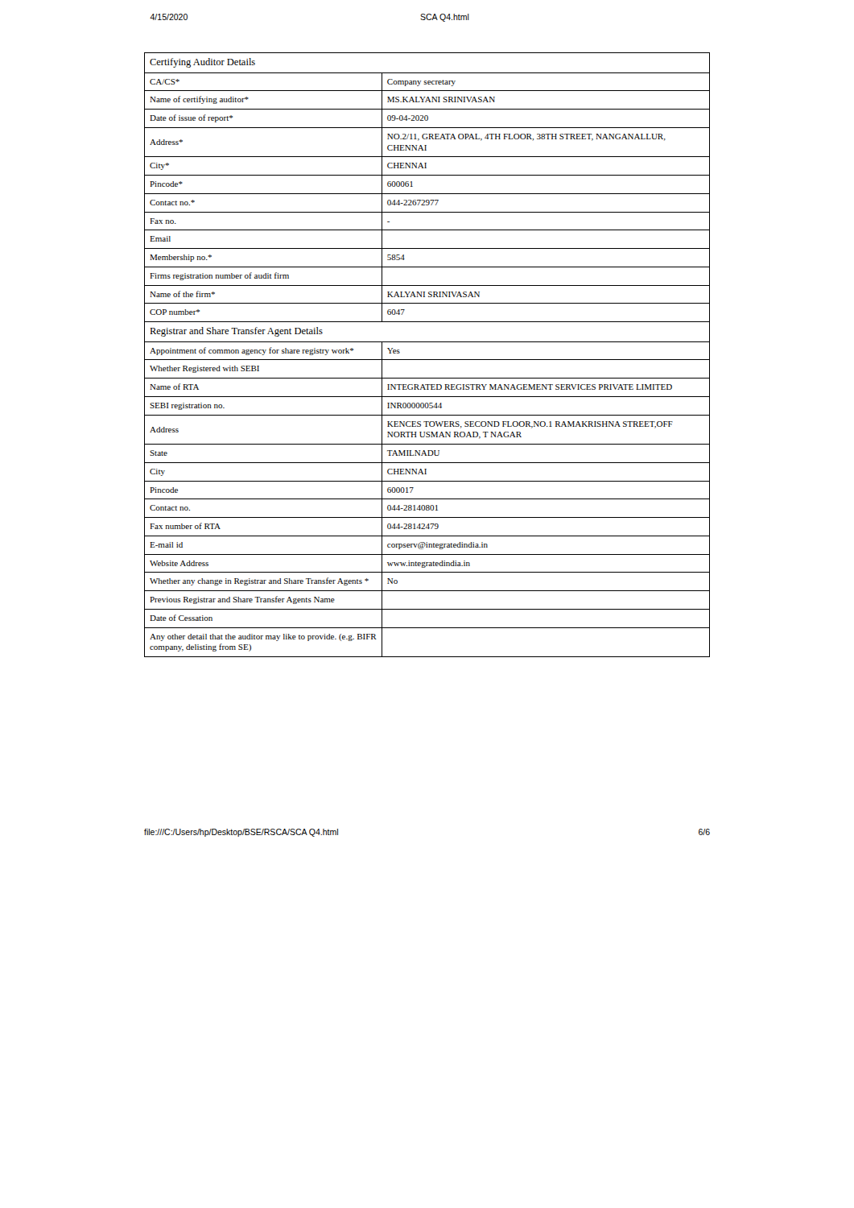4/15/2020
SCA Q4.html
| Certifying Auditor Details |
| CA/CS* | Company secretary |
| Name of certifying auditor* | MS.KALYANI SRINIVASAN |
| Date of issue of report* | 09-04-2020 |
| Address* | NO.2/11, GREATA OPAL, 4TH FLOOR, 38TH STREET, NANGANALLUR, CHENNAI |
| City* | CHENNAI |
| Pincode* | 600061 |
| Contact no.* | 044-22672977 |
| Fax no. | - |
| Email | |
| Membership no.* | 5854 |
| Firms registration number of audit firm | |
| Name of the firm* | KALYANI SRINIVASAN |
| COP number* | 6047 |
| Registrar and Share Transfer Agent Details |
| Appointment of common agency for share registry work* | Yes |
| Whether Registered with SEBI | |
| Name of RTA | INTEGRATED REGISTRY MANAGEMENT SERVICES PRIVATE LIMITED |
| SEBI registration no. | INR000000544 |
| Address | KENCES TOWERS, SECOND FLOOR,NO.1 RAMAKRISHNA STREET,OFF NORTH USMAN ROAD, T NAGAR |
| State | TAMILNADU |
| City | CHENNAI |
| Pincode | 600017 |
| Contact no. | 044-28140801 |
| Fax number of RTA | 044-28142479 |
| E-mail id | corpserv@integratedindia.in |
| Website Address | www.integratedindia.in |
| Whether any change in Registrar and Share Transfer Agents * | No |
| Previous Registrar and Share Transfer Agents Name | |
| Date of Cessation | |
| Any other detail that the auditor may like to provide. (e.g. BIFR company, delisting from SE) | |
file:///C:/Users/hp/Desktop/BSE/RSCA/SCA Q4.html
6/6